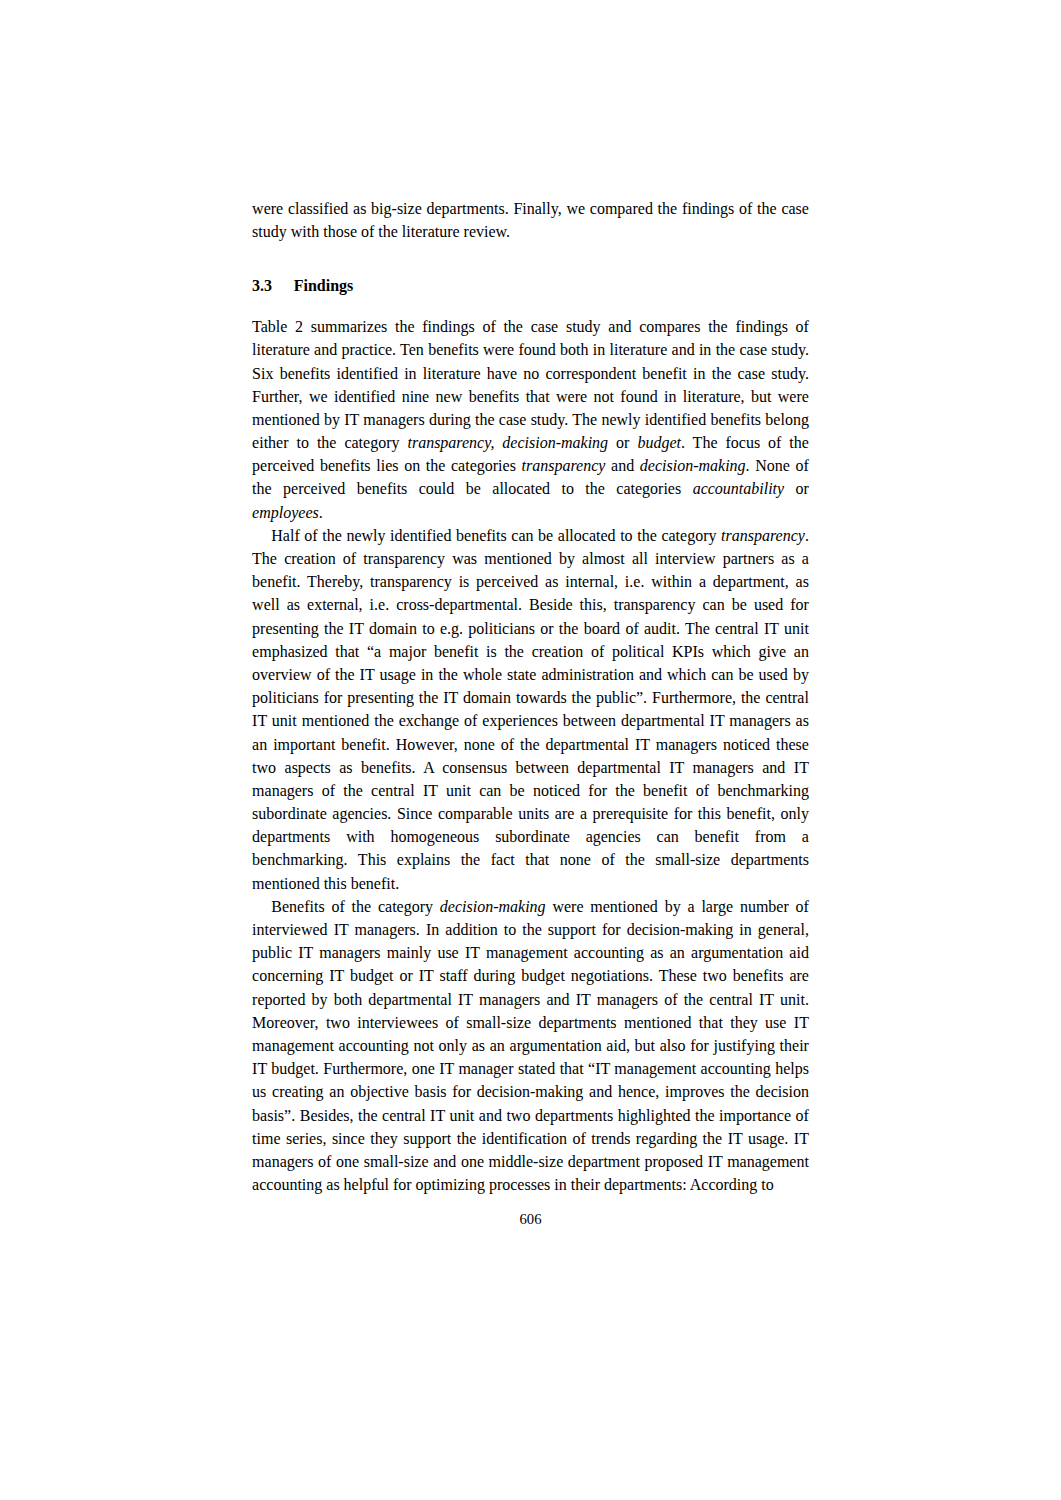were classified as big-size departments. Finally, we compared the findings of the case study with those of the literature review.
3.3 Findings
Table 2 summarizes the findings of the case study and compares the findings of literature and practice. Ten benefits were found both in literature and in the case study. Six benefits identified in literature have no correspondent benefit in the case study. Further, we identified nine new benefits that were not found in literature, but were mentioned by IT managers during the case study. The newly identified benefits belong either to the category transparency, decision-making or budget. The focus of the perceived benefits lies on the categories transparency and decision-making. None of the perceived benefits could be allocated to the categories accountability or employees.
Half of the newly identified benefits can be allocated to the category transparency. The creation of transparency was mentioned by almost all interview partners as a benefit. Thereby, transparency is perceived as internal, i.e. within a department, as well as external, i.e. cross-departmental. Beside this, transparency can be used for presenting the IT domain to e.g. politicians or the board of audit. The central IT unit emphasized that “a major benefit is the creation of political KPIs which give an overview of the IT usage in the whole state administration and which can be used by politicians for presenting the IT domain towards the public”. Furthermore, the central IT unit mentioned the exchange of experiences between departmental IT managers as an important benefit. However, none of the departmental IT managers noticed these two aspects as benefits. A consensus between departmental IT managers and IT managers of the central IT unit can be noticed for the benefit of benchmarking subordinate agencies. Since comparable units are a prerequisite for this benefit, only departments with homogeneous subordinate agencies can benefit from a benchmarking. This explains the fact that none of the small-size departments mentioned this benefit.
Benefits of the category decision-making were mentioned by a large number of interviewed IT managers. In addition to the support for decision-making in general, public IT managers mainly use IT management accounting as an argumentation aid concerning IT budget or IT staff during budget negotiations. These two benefits are reported by both departmental IT managers and IT managers of the central IT unit. Moreover, two interviewees of small-size departments mentioned that they use IT management accounting not only as an argumentation aid, but also for justifying their IT budget. Furthermore, one IT manager stated that “IT management accounting helps us creating an objective basis for decision-making and hence, improves the decision basis”. Besides, the central IT unit and two departments highlighted the importance of time series, since they support the identification of trends regarding the IT usage. IT managers of one small-size and one middle-size department proposed IT management accounting as helpful for optimizing processes in their departments: According to
606